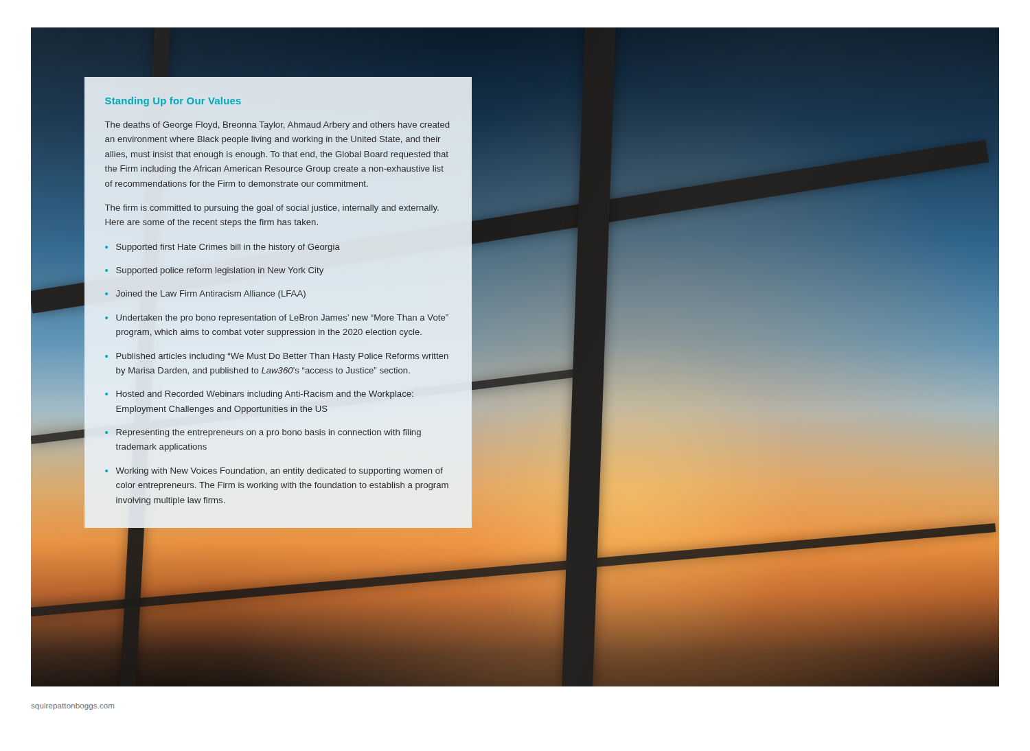Standing Up for Our Values
The deaths of George Floyd, Breonna Taylor, Ahmaud Arbery and others have created an environment where Black people living and working in the United State, and their allies, must insist that enough is enough. To that end, the Global Board requested that the Firm including the African American Resource Group create a non-exhaustive list of recommendations for the Firm to demonstrate our commitment.
The firm is committed to pursuing the goal of social justice, internally and externally. Here are some of the recent steps the firm has taken.
Supported first Hate Crimes bill in the history of Georgia
Supported police reform legislation in New York City
Joined the Law Firm Antiracism Alliance (LFAA)
Undertaken the pro bono representation of LeBron James’ new “More Than a Vote” program, which aims to combat voter suppression in the 2020 election cycle.
Published articles including “We Must Do Better Than Hasty Police Reforms written by Marisa Darden, and published to Law360’s “access to Justice” section.
Hosted and Recorded Webinars including Anti-Racism and the Workplace: Employment Challenges and Opportunities in the US
Representing the entrepreneurs on a pro bono basis in connection with filing trademark applications
Working with New Voices Foundation, an entity dedicated to supporting women of color entrepreneurs. The Firm is working with the foundation to establish a program involving multiple law firms.
squirepattonboggs.com